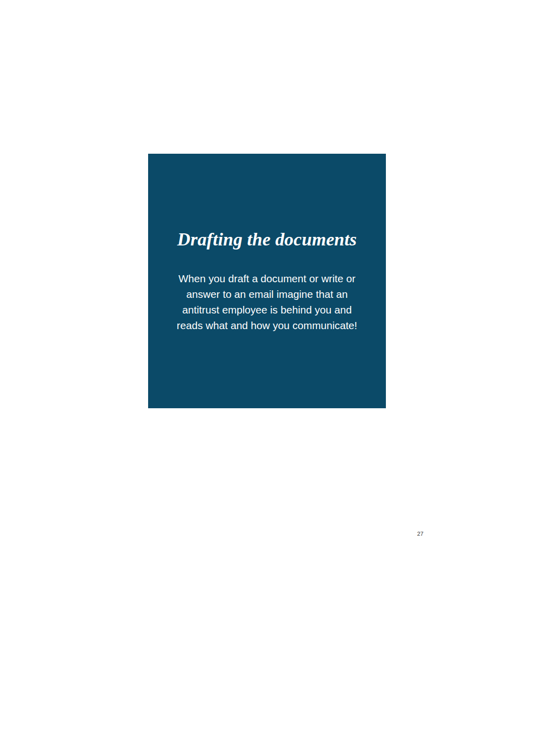Drafting the documents
When you draft a document or write or answer to an email imagine that an antitrust employee is behind you and reads what and how you communicate!
27